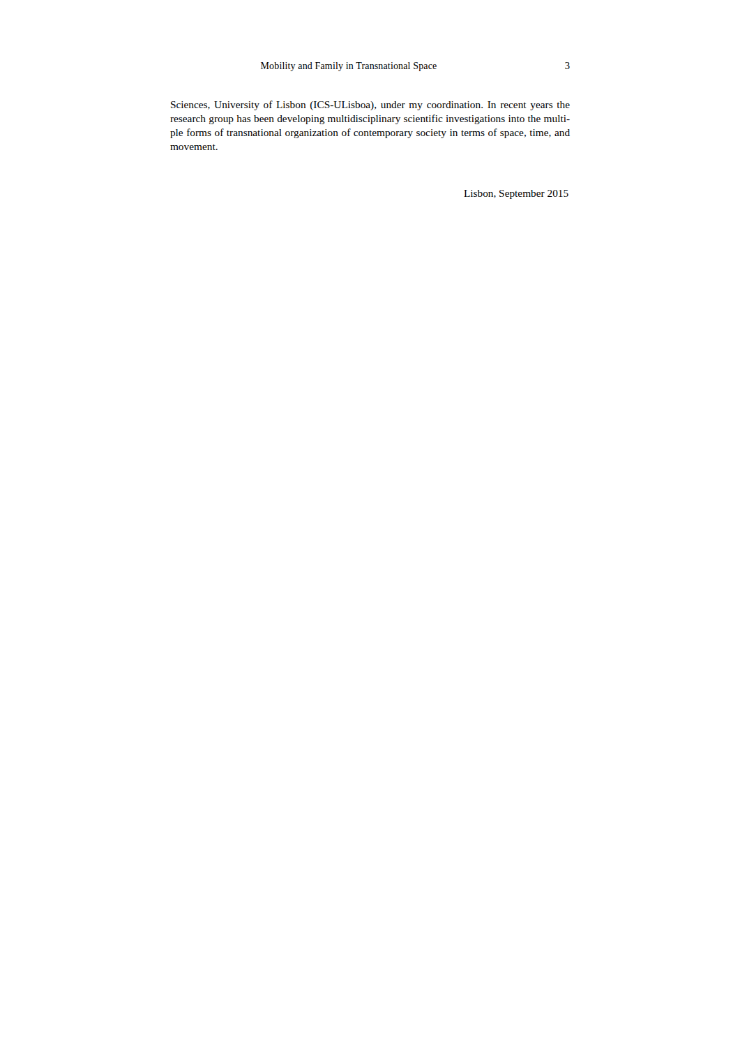Mobility and Family in Transnational Space 3
Sciences, University of Lisbon (ICS-ULisboa), under my coordination. In recent years the research group has been developing multidisciplinary scientific investigations into the multiple forms of transnational organization of contemporary society in terms of space, time, and movement.
Lisbon, September 2015